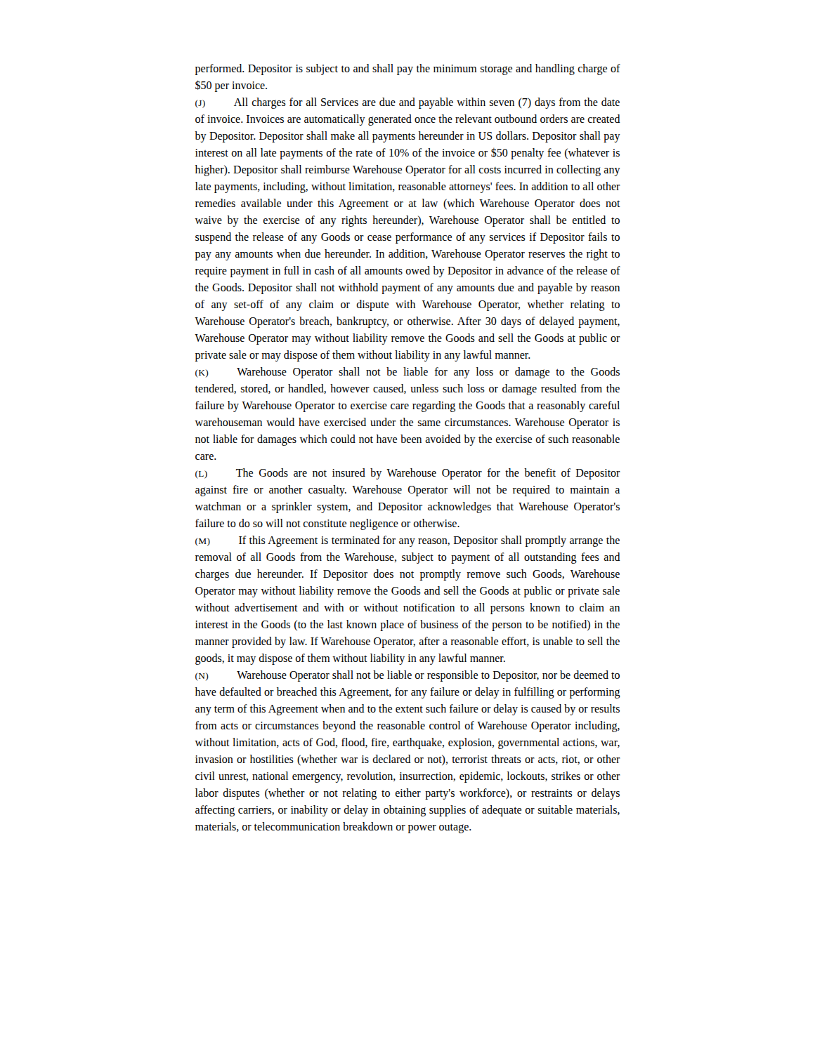performed. Depositor is subject to and shall pay the minimum storage and handling charge of $50 per invoice.
(J) All charges for all Services are due and payable within seven (7) days from the date of invoice. Invoices are automatically generated once the relevant outbound orders are created by Depositor. Depositor shall make all payments hereunder in US dollars. Depositor shall pay interest on all late payments of the rate of 10% of the invoice or $50 penalty fee (whatever is higher). Depositor shall reimburse Warehouse Operator for all costs incurred in collecting any late payments, including, without limitation, reasonable attorneys' fees. In addition to all other remedies available under this Agreement or at law (which Warehouse Operator does not waive by the exercise of any rights hereunder), Warehouse Operator shall be entitled to suspend the release of any Goods or cease performance of any services if Depositor fails to pay any amounts when due hereunder. In addition, Warehouse Operator reserves the right to require payment in full in cash of all amounts owed by Depositor in advance of the release of the Goods. Depositor shall not withhold payment of any amounts due and payable by reason of any set-off of any claim or dispute with Warehouse Operator, whether relating to Warehouse Operator's breach, bankruptcy, or otherwise. After 30 days of delayed payment, Warehouse Operator may without liability remove the Goods and sell the Goods at public or private sale or may dispose of them without liability in any lawful manner.
(K) Warehouse Operator shall not be liable for any loss or damage to the Goods tendered, stored, or handled, however caused, unless such loss or damage resulted from the failure by Warehouse Operator to exercise care regarding the Goods that a reasonably careful warehouseman would have exercised under the same circumstances. Warehouse Operator is not liable for damages which could not have been avoided by the exercise of such reasonable care.
(L) The Goods are not insured by Warehouse Operator for the benefit of Depositor against fire or another casualty. Warehouse Operator will not be required to maintain a watchman or a sprinkler system, and Depositor acknowledges that Warehouse Operator's failure to do so will not constitute negligence or otherwise.
(M) If this Agreement is terminated for any reason, Depositor shall promptly arrange the removal of all Goods from the Warehouse, subject to payment of all outstanding fees and charges due hereunder. If Depositor does not promptly remove such Goods, Warehouse Operator may without liability remove the Goods and sell the Goods at public or private sale without advertisement and with or without notification to all persons known to claim an interest in the Goods (to the last known place of business of the person to be notified) in the manner provided by law. If Warehouse Operator, after a reasonable effort, is unable to sell the goods, it may dispose of them without liability in any lawful manner.
(N) Warehouse Operator shall not be liable or responsible to Depositor, nor be deemed to have defaulted or breached this Agreement, for any failure or delay in fulfilling or performing any term of this Agreement when and to the extent such failure or delay is caused by or results from acts or circumstances beyond the reasonable control of Warehouse Operator including, without limitation, acts of God, flood, fire, earthquake, explosion, governmental actions, war, invasion or hostilities (whether war is declared or not), terrorist threats or acts, riot, or other civil unrest, national emergency, revolution, insurrection, epidemic, lockouts, strikes or other labor disputes (whether or not relating to either party's workforce), or restraints or delays affecting carriers, or inability or delay in obtaining supplies of adequate or suitable materials, materials, or telecommunication breakdown or power outage.